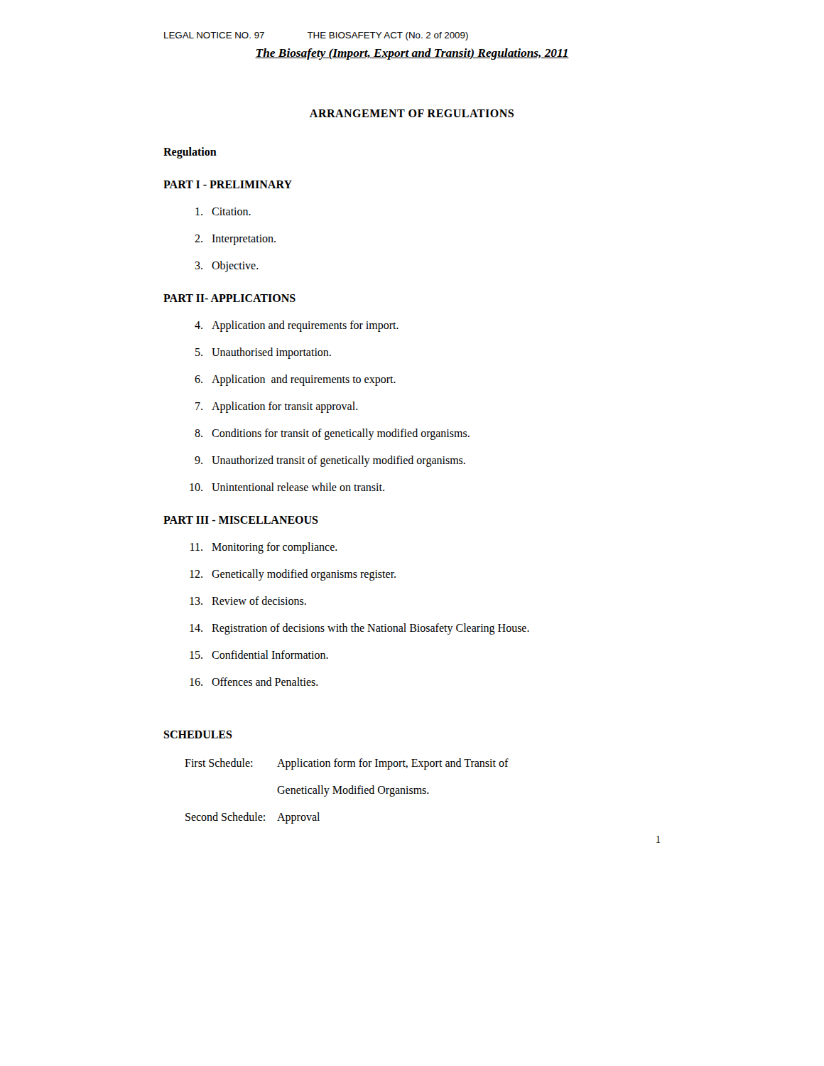LEGAL NOTICE NO. 97 THE BIOSAFETY ACT (No. 2 of 2009)
The Biosafety (Import, Export and Transit) Regulations, 2011
ARRANGEMENT OF REGULATIONS
Regulation
PART I - PRELIMINARY
Citation.
Interpretation.
Objective.
PART II- APPLICATIONS
Application and requirements for import.
Unauthorised importation.
Application and requirements to export.
Application for transit approval.
Conditions for transit of genetically modified organisms.
Unauthorized transit of genetically modified organisms.
Unintentional release while on transit.
PART III - MISCELLANEOUS
Monitoring for compliance.
Genetically modified organisms register.
Review of decisions.
Registration of decisions with the National Biosafety Clearing House.
Confidential Information.
Offences and Penalties.
SCHEDULES
First Schedule: Application form for Import, Export and Transit of
Genetically Modified Organisms.
Second Schedule: Approval
1